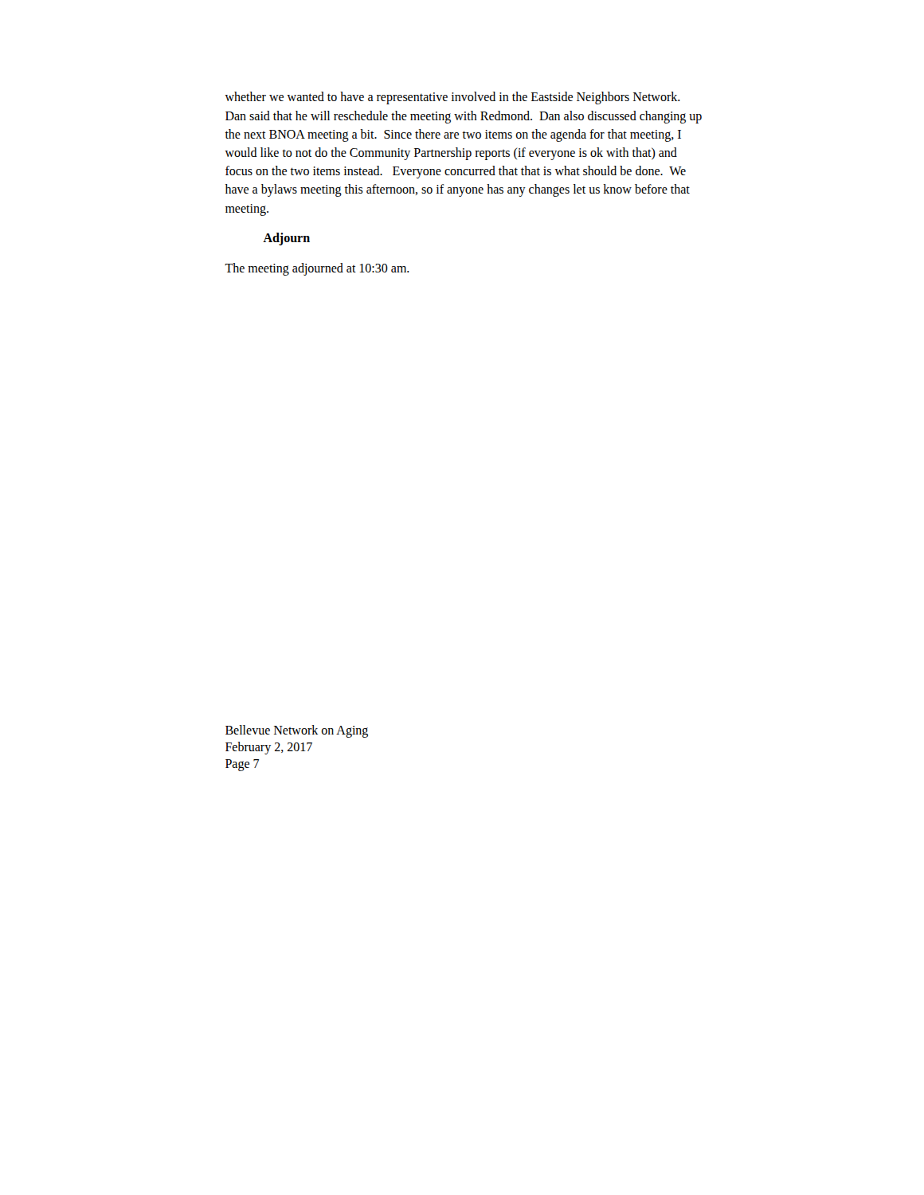whether we wanted to have a representative involved in the Eastside Neighbors Network. Dan said that he will reschedule the meeting with Redmond. Dan also discussed changing up the next BNOA meeting a bit. Since there are two items on the agenda for that meeting, I would like to not do the Community Partnership reports (if everyone is ok with that) and focus on the two items instead. Everyone concurred that that is what should be done. We have a bylaws meeting this afternoon, so if anyone has any changes let us know before that meeting.
Adjourn
The meeting adjourned at 10:30 am.
Bellevue Network on Aging
February 2, 2017
Page 7